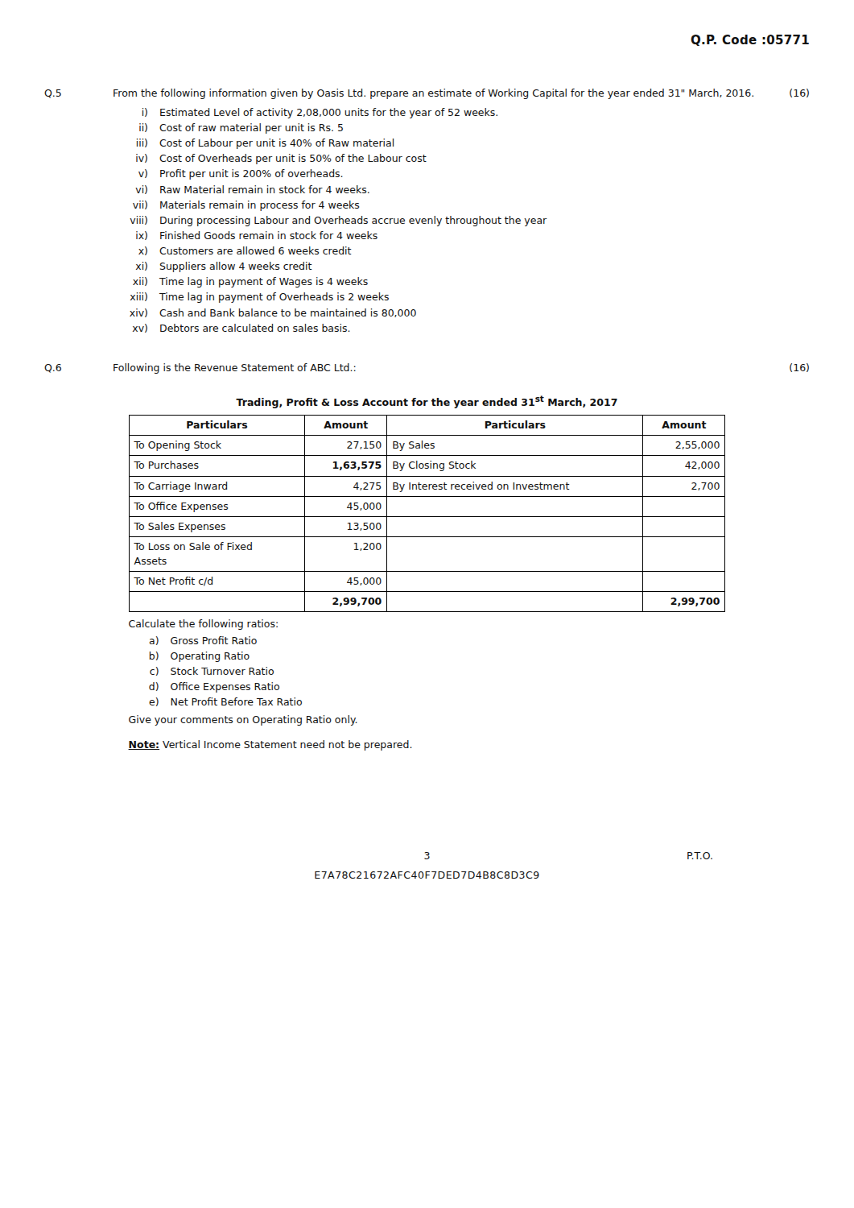Q.P. Code :05771
Q.5
From the following information given by Oasis Ltd. prepare an estimate of Working Capital for the year ended 31" March, 2016.
Estimated Level of activity 2,08,000 units for the year of 52 weeks.
Cost of raw material per unit is Rs. 5
Cost of Labour per unit is 40% of Raw material
Cost of Overheads per unit is 50% of the Labour cost
Profit per unit is 200% of overheads.
Raw Material remain in stock for 4 weeks.
Materials remain in process for 4 weeks
During processing Labour and Overheads accrue evenly throughout the year
Finished Goods remain in stock for 4 weeks
Customers are allowed 6 weeks credit
Suppliers allow 4 weeks credit
Time lag in payment of Wages is 4 weeks
Time lag in payment of Overheads is 2 weeks
Cash and Bank balance to be maintained is 80,000
Debtors are calculated on sales basis.
(16)
Q.6
Following is the Revenue Statement of ABC Ltd.:
(16)
Trading, Profit & Loss Account for the year ended 31st March, 2017
| Particulars | Amount | Particulars | Amount |
| --- | --- | --- | --- |
| To Opening Stock | 27,150 | By Sales | 2,55,000 |
| To Purchases | 1,63,575 | By Closing Stock | 42,000 |
| To Carriage Inward | 4,275 | By Interest received on Investment | 2,700 |
| To Office Expenses | 45,000 | | |
| To Sales Expenses | 13,500 | | |
| To Loss on Sale of Fixed Assets | 1,200 | | |
| To Net Profit c/d | 45,000 | | |
| | 2,99,700 | | 2,99,700 |
Calculate the following ratios:
Gross Profit Ratio
Operating Ratio
Stock Turnover Ratio
Office Expenses Ratio
Net Profit Before Tax Ratio
Give your comments on Operating Ratio only.
Note: Vertical Income Statement need not be prepared.
3 P.T.O.
E7A78C21672AFC40F7DED7D4B8C8D3C9